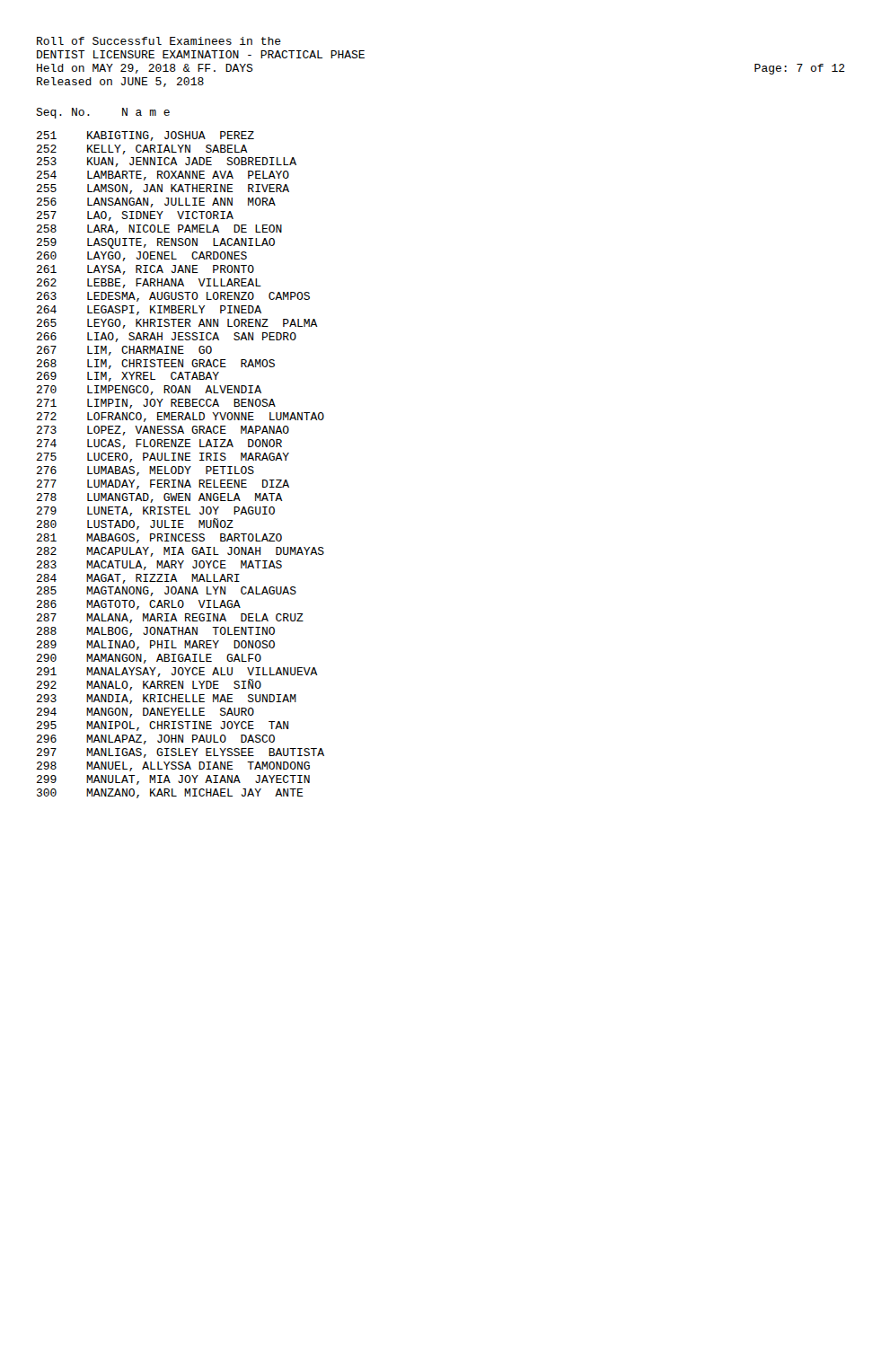Roll of Successful Examinees in the
DENTIST LICENSURE EXAMINATION - PRACTICAL PHASE
Held on MAY 29, 2018 & FF. DAYSPage: 7 of 12
Released on JUNE 5, 2018
| Seq. No. | N a m e |
| 251 | KABIGTING, JOSHUA PEREZ |
| 252 | KELLY, CARIALYN SABELA |
| 253 | KUAN, JENNICA JADE SOBREDILLA |
| 254 | LAMBARTE, ROXANNE AVA PELAYO |
| 255 | LAMSON, JAN KATHERINE RIVERA |
| 256 | LANSANGAN, JULLIE ANN MORA |
| 257 | LAO, SIDNEY VICTORIA |
| 258 | LARA, NICOLE PAMELA DE LEON |
| 259 | LASQUITE, RENSON LACANILAO |
| 260 | LAYGO, JOENEL CARDONES |
| 261 | LAYSA, RICA JANE PRONTO |
| 262 | LEBBE, FARHANA VILLAREAL |
| 263 | LEDESMA, AUGUSTO LORENZO CAMPOS |
| 264 | LEGASPI, KIMBERLY PINEDA |
| 265 | LEYGO, KHRISTER ANN LORENZ PALMA |
| 266 | LIAO, SARAH JESSICA SAN PEDRO |
| 267 | LIM, CHARMAINE GO |
| 268 | LIM, CHRISTEEN GRACE RAMOS |
| 269 | LIM, XYREL CATABAY |
| 270 | LIMPENGCO, ROAN ALVENDIA |
| 271 | LIMPIN, JOY REBECCA BENOSA |
| 272 | LOFRANCO, EMERALD YVONNE LUMANTAO |
| 273 | LOPEZ, VANESSA GRACE MAPANAO |
| 274 | LUCAS, FLORENZE LAIZA DONOR |
| 275 | LUCERO, PAULINE IRIS MARAGAY |
| 276 | LUMABAS, MELODY PETILOS |
| 277 | LUMADAY, FERINA RELEENE DIZA |
| 278 | LUMANGTAD, GWEN ANGELA MATA |
| 279 | LUNETA, KRISTEL JOY PAGUIO |
| 280 | LUSTADO, JULIE MUÑOZ |
| 281 | MABAGOS, PRINCESS BARTOLAZO |
| 282 | MACAPULAY, MIA GAIL JONAH DUMAYAS |
| 283 | MACATULA, MARY JOYCE MATIAS |
| 284 | MAGAT, RIZZIA MALLARI |
| 285 | MAGTANONG, JOANA LYN CALAGUAS |
| 286 | MAGTOTO, CARLO VILAGA |
| 287 | MALANA, MARIA REGINA DELA CRUZ |
| 288 | MALBOG, JONATHAN TOLENTINO |
| 289 | MALINAO, PHIL MAREY DONOSO |
| 290 | MAMANGON, ABIGAILE GALFO |
| 291 | MANALAYSAY, JOYCE ALU VILLANUEVA |
| 292 | MANALO, KARREN LYDE SIÑO |
| 293 | MANDIA, KRICHELLE MAE SUNDIAM |
| 294 | MANGON, DANEYELLE SAURO |
| 295 | MANIPOL, CHRISTINE JOYCE TAN |
| 296 | MANLAPAZ, JOHN PAULO DASCO |
| 297 | MANLIGAS, GISLEY ELYSSEE BAUTISTA |
| 298 | MANUEL, ALLYSSA DIANE TAMONDONG |
| 299 | MANULAT, MIA JOY AIANA JAYECTIN |
| 300 | MANZANO, KARL MICHAEL JAY ANTE |